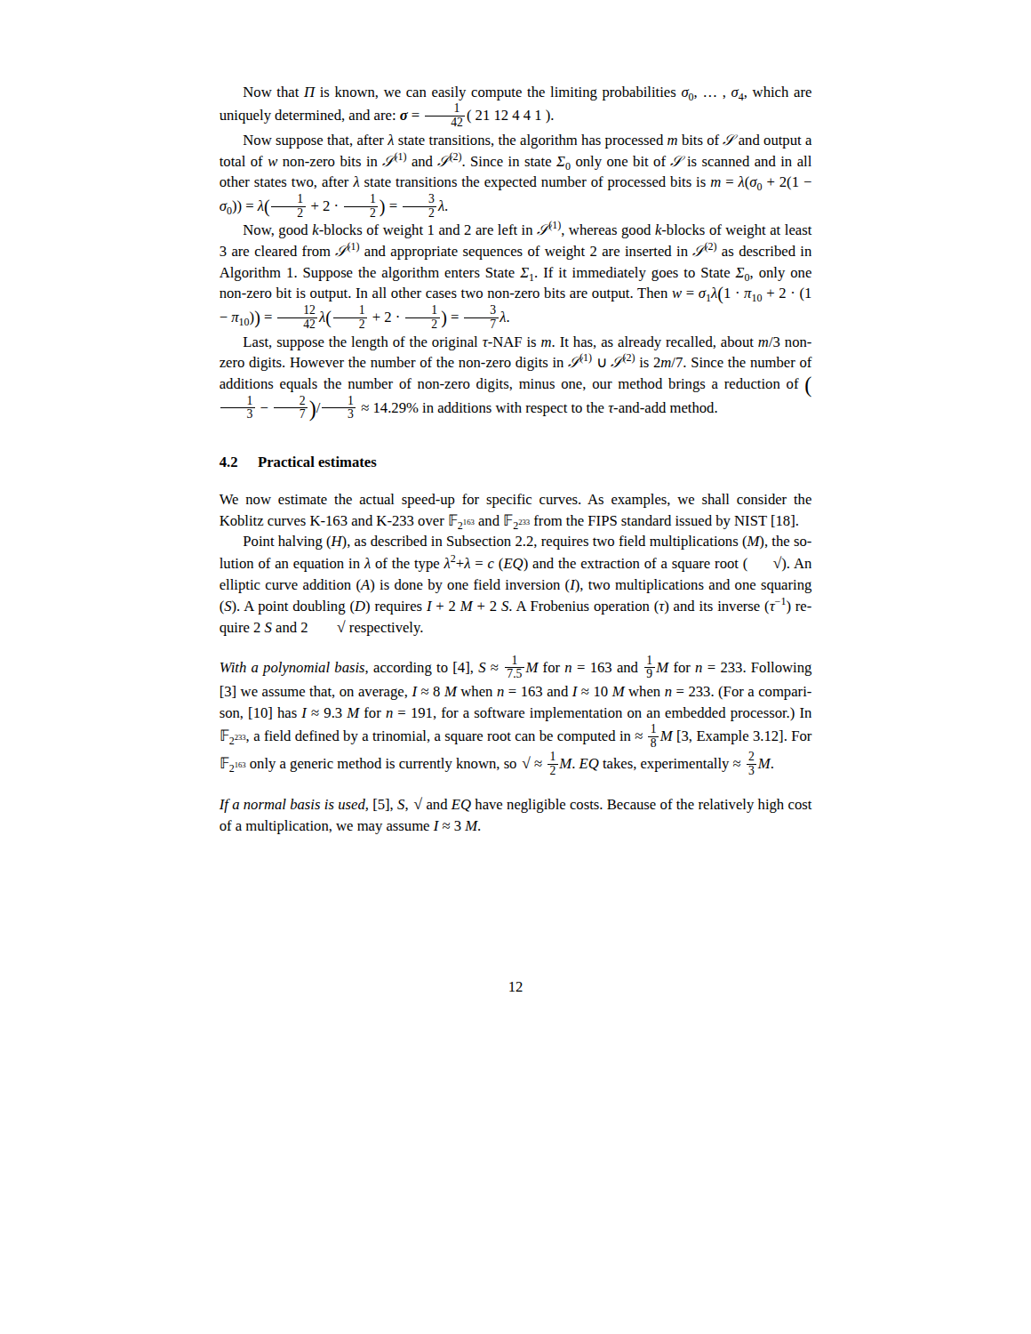Now that Π is known, we can easily compute the limiting probabilities σ0, … , σ4, which are uniquely determined, and are: σ = 142( 21 12 4 4 1 ).
Now suppose that, after λ state transitions, the algorithm has processed m bits of 𝒮 and output a total of w non-zero bits in 𝒮(1) and 𝒮(2). Since in state Σ0 only one bit of 𝒮 is scanned and in all other states two, after λ state transitions the expected number of processed bits is m = λ(σ0 + 2(1 − σ0)) = λ(12 + 2 · 12) = 32 λ.
Now, good k-blocks of weight 1 and 2 are left in 𝒮(1), whereas good k-blocks of weight at least 3 are cleared from 𝒮(1) and appropriate sequences of weight 2 are inserted in 𝒮(2) as described in Algorithm 1. Suppose the algorithm enters State Σ1. If it immediately goes to State Σ0, only one non-zero bit is output. In all other cases two non-zero bits are output. Then w = σ1λ(1 · π10 + 2 · (1 − π10)) = 1242 λ(12 + 2 · 12) = 37 λ.
Last, suppose the length of the original τ-NAF is m. It has, as already recalled, about m/3 non-zero digits. However the number of the non-zero digits in 𝒮(1) ∪ 𝒮(2) is 2m/7. Since the number of additions equals the number of non-zero digits, minus one, our method brings a reduction of (13 − 27)/13 ≈ 14.29% in additions with respect to the τ-and-add method.
4.2 Practical estimates
We now estimate the actual speed-up for specific curves. As examples, we shall consider the Koblitz curves K-163 and K-233 over 𝔽2163 and 𝔽2233 from the FIPS standard issued by NIST [18].
Point halving (H), as described in Subsection 2.2, requires two field multiplications (M), the solution of an equation in λ of the type λ2+λ = c (EQ) and the extraction of a square root (√). An elliptic curve addition (A) is done by one field inversion (I), two multiplications and one squaring (S). A point doubling (D) requires I + 2 M + 2 S. A Frobenius operation (τ) and its inverse (τ−1) require 2 S and 2 √ respectively.
With a polynomial basis, according to [4], S ≈ 17.5 M for n = 163 and 19 M for n = 233. Following [3] we assume that, on average, I ≈ 8 M when n = 163 and I ≈ 10 M when n = 233. (For a comparison, [10] has I ≈ 9.3 M for n = 191, for a software implementation on an embedded processor.) In 𝔽2233, a field defined by a trinomial, a square root can be computed in ≈ 18 M [3, Example 3.12]. For 𝔽2163 only a generic method is currently known, so √ ≈ 12 M. EQ takes, experimentally ≈ 23 M.
If a normal basis is used, [5], S, √ and EQ have negligible costs. Because of the relatively high cost of a multiplication, we may assume I ≈ 3 M.
12